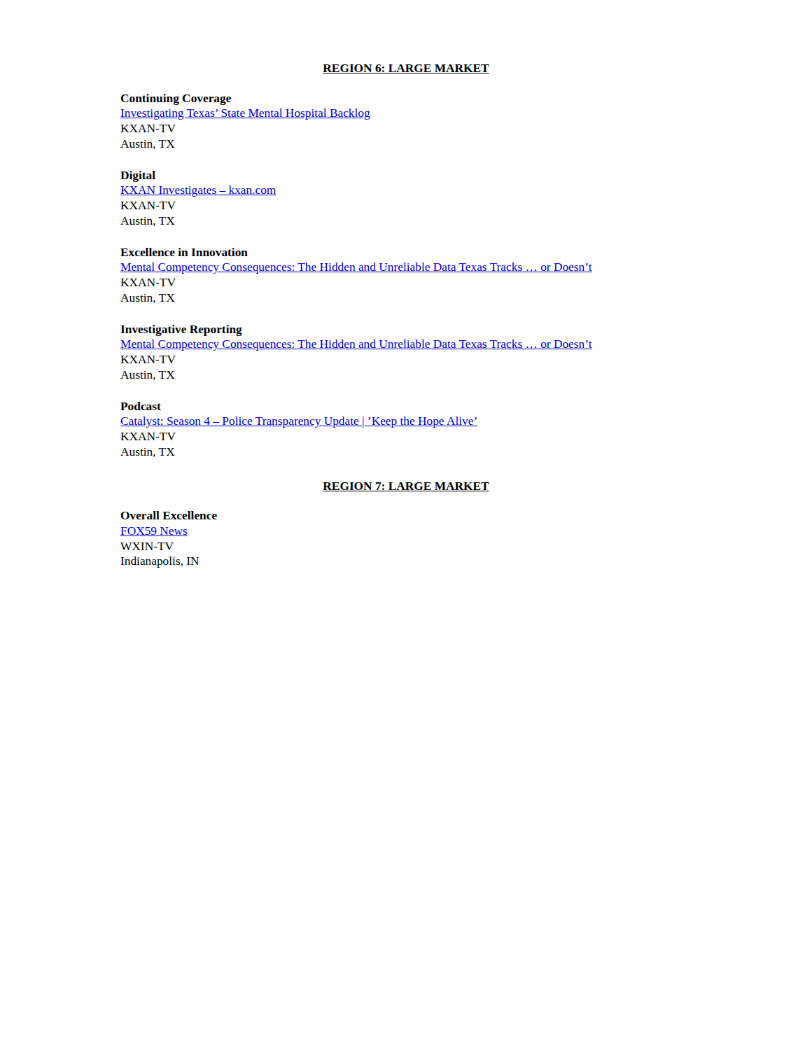REGION 6: LARGE MARKET
Continuing Coverage
Investigating Texas’ State Mental Hospital Backlog KXAN-TV Austin, TX
Digital
KXAN Investigates – kxan.com KXAN-TV Austin, TX
Excellence in Innovation
Mental Competency Consequences: The Hidden and Unreliable Data Texas Tracks … or Doesn’t KXAN-TV Austin, TX
Investigative Reporting
Mental Competency Consequences: The Hidden and Unreliable Data Texas Tracks … or Doesn’t KXAN-TV Austin, TX
Podcast
Catalyst: Season 4 – Police Transparency Update | ’Keep the Hope Alive’ KXAN-TV Austin, TX
REGION 7: LARGE MARKET
Overall Excellence
FOX59 News WXIN-TV Indianapolis, IN